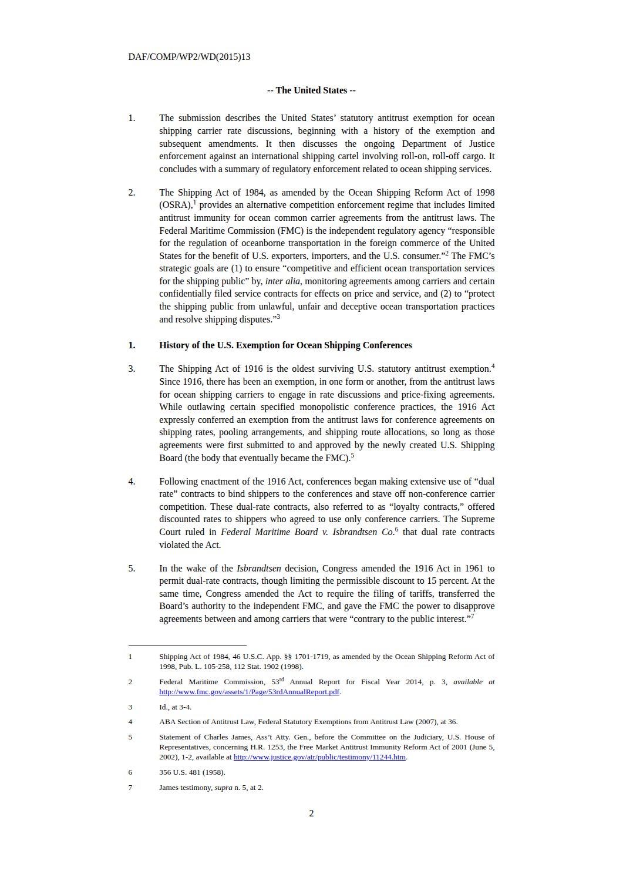DAF/COMP/WP2/WD(2015)13
-- The United States --
1. The submission describes the United States’ statutory antitrust exemption for ocean shipping carrier rate discussions, beginning with a history of the exemption and subsequent amendments. It then discusses the ongoing Department of Justice enforcement against an international shipping cartel involving roll-on, roll-off cargo. It concludes with a summary of regulatory enforcement related to ocean shipping services.
2. The Shipping Act of 1984, as amended by the Ocean Shipping Reform Act of 1998 (OSRA),1 provides an alternative competition enforcement regime that includes limited antitrust immunity for ocean common carrier agreements from the antitrust laws. The Federal Maritime Commission (FMC) is the independent regulatory agency “responsible for the regulation of oceanborne transportation in the foreign commerce of the United States for the benefit of U.S. exporters, importers, and the U.S. consumer.”2 The FMC’s strategic goals are (1) to ensure “competitive and efficient ocean transportation services for the shipping public” by, inter alia, monitoring agreements among carriers and certain confidentially filed service contracts for effects on price and service, and (2) to “protect the shipping public from unlawful, unfair and deceptive ocean transportation practices and resolve shipping disputes.”3
1. History of the U.S. Exemption for Ocean Shipping Conferences
3. The Shipping Act of 1916 is the oldest surviving U.S. statutory antitrust exemption.4 Since 1916, there has been an exemption, in one form or another, from the antitrust laws for ocean shipping carriers to engage in rate discussions and price-fixing agreements. While outlawing certain specified monopolistic conference practices, the 1916 Act expressly conferred an exemption from the antitrust laws for conference agreements on shipping rates, pooling arrangements, and shipping route allocations, so long as those agreements were first submitted to and approved by the newly created U.S. Shipping Board (the body that eventually became the FMC).5
4. Following enactment of the 1916 Act, conferences began making extensive use of “dual rate” contracts to bind shippers to the conferences and stave off non-conference carrier competition. These dual-rate contracts, also referred to as “loyalty contracts,” offered discounted rates to shippers who agreed to use only conference carriers. The Supreme Court ruled in Federal Maritime Board v. Isbrandtsen Co.6 that dual rate contracts violated the Act.
5. In the wake of the Isbrandtsen decision, Congress amended the 1916 Act in 1961 to permit dual-rate contracts, though limiting the permissible discount to 15 percent. At the same time, Congress amended the Act to require the filing of tariffs, transferred the Board’s authority to the independent FMC, and gave the FMC the power to disapprove agreements between and among carriers that were “contrary to the public interest.”7
1
Shipping Act of 1984, 46 U.S.C. App. §§ 1701-1719, as amended by the Ocean Shipping Reform Act of 1998, Pub. L. 105-258, 112 Stat. 1902 (1998).
2
Federal Maritime Commission, 53rd Annual Report for Fiscal Year 2014, p. 3, available at http://www.fmc.gov/assets/1/Page/53rdAnnualReport.pdf.
3
Id., at 3-4.
4
ABA Section of Antitrust Law, Federal Statutory Exemptions from Antitrust Law (2007), at 36.
5
Statement of Charles James, Ass’t Atty. Gen., before the Committee on the Judiciary, U.S. House of Representatives, concerning H.R. 1253, the Free Market Antitrust Immunity Reform Act of 2001 (June 5, 2002), 1-2, available at http://www.justice.gov/atr/public/testimony/11244.htm.
6
356 U.S. 481 (1958).
7
James testimony, supra n. 5, at 2.
2